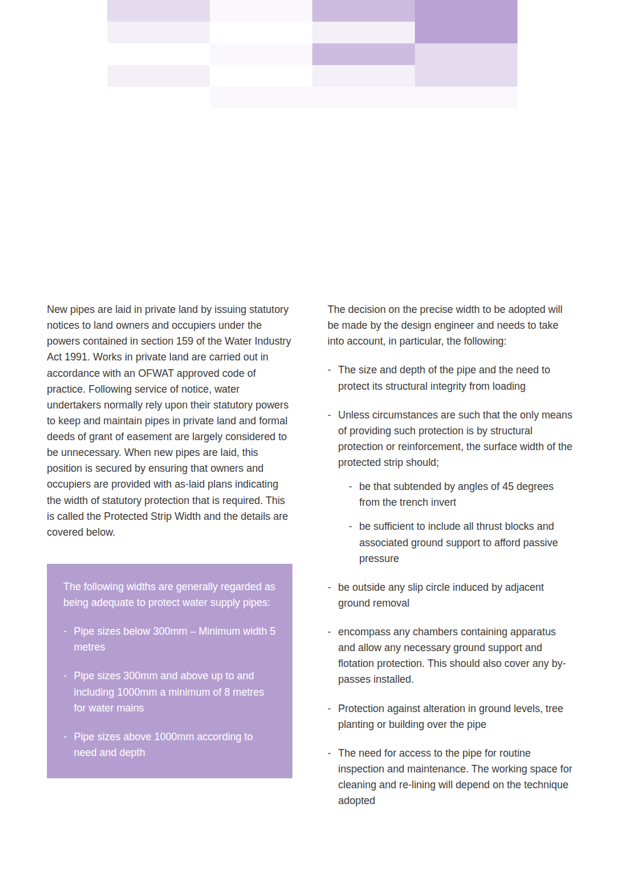New pipes are laid in private land by issuing statutory notices to land owners and occupiers under the powers contained in section 159 of the Water Industry Act 1991. Works in private land are carried out in accordance with an OFWAT approved code of practice. Following service of notice, water undertakers normally rely upon their statutory powers to keep and maintain pipes in private land and formal deeds of grant of easement are largely considered to be unnecessary. When new pipes are laid, this position is secured by ensuring that owners and occupiers are provided with as-laid plans indicating the width of statutory protection that is required. This is called the Protected Strip Width and the details are covered below.
The following widths are generally regarded as being adequate to protect water supply pipes:
Pipe sizes below 300mm – Minimum width 5 metres
Pipe sizes 300mm and above up to and including 1000mm a minimum of 8 metres for water mains
Pipe sizes above 1000mm according to need and depth
The decision on the precise width to be adopted will be made by the design engineer and needs to take into account, in particular, the following:
The size and depth of the pipe and the need to protect its structural integrity from loading
Unless circumstances are such that the only means of providing such protection is by structural protection or reinforcement, the surface width of the protected strip should;
be that subtended by angles of 45 degrees from the trench invert
be sufficient to include all thrust blocks and associated ground support to afford passive pressure
be outside any slip circle induced by adjacent ground removal
encompass any chambers containing apparatus and allow any necessary ground support and flotation protection. This should also cover any by-passes installed.
Protection against alteration in ground levels, tree planting or building over the pipe
The need for access to the pipe for routine inspection and maintenance. The working space for cleaning and re-lining will depend on the technique adopted